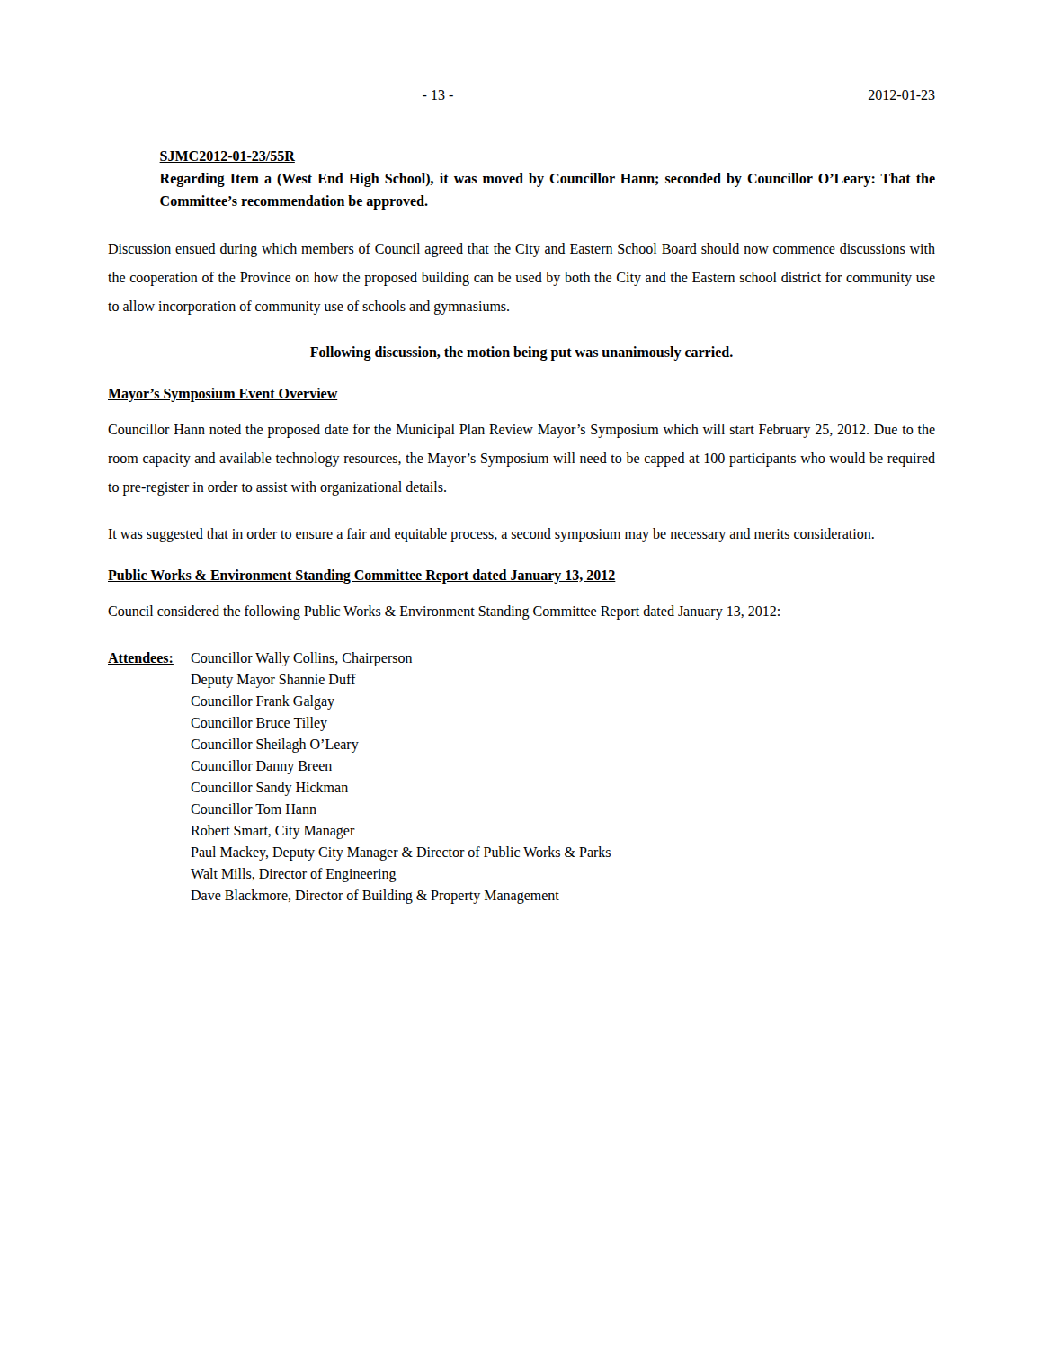- 13 - 2012-01-23
SJMC2012-01-23/55R
Regarding Item a (West End High School), it was moved by Councillor Hann; seconded by Councillor O’Leary: That the Committee’s recommendation be approved.
Discussion ensued during which members of Council agreed that the City and Eastern School Board should now commence discussions with the cooperation of the Province on how the proposed building can be used by both the City and the Eastern school district for community use to allow incorporation of community use of schools and gymnasiums.
Following discussion, the motion being put was unanimously carried.
Mayor’s Symposium Event Overview
Councillor Hann noted the proposed date for the Municipal Plan Review Mayor’s Symposium which will start February 25, 2012. Due to the room capacity and available technology resources, the Mayor’s Symposium will need to be capped at 100 participants who would be required to pre-register in order to assist with organizational details.
It was suggested that in order to ensure a fair and equitable process, a second symposium may be necessary and merits consideration.
Public Works & Environment Standing Committee Report dated January 13, 2012
Council considered the following Public Works & Environment Standing Committee Report dated January 13, 2012:
Attendees:
Councillor Wally Collins, Chairperson
Deputy Mayor Shannie Duff
Councillor Frank Galgay
Councillor Bruce Tilley
Councillor Sheilagh O’Leary
Councillor Danny Breen
Councillor Sandy Hickman
Councillor Tom Hann
Robert Smart, City Manager
Paul Mackey, Deputy City Manager & Director of Public Works & Parks
Walt Mills, Director of Engineering
Dave Blackmore, Director of Building & Property Management